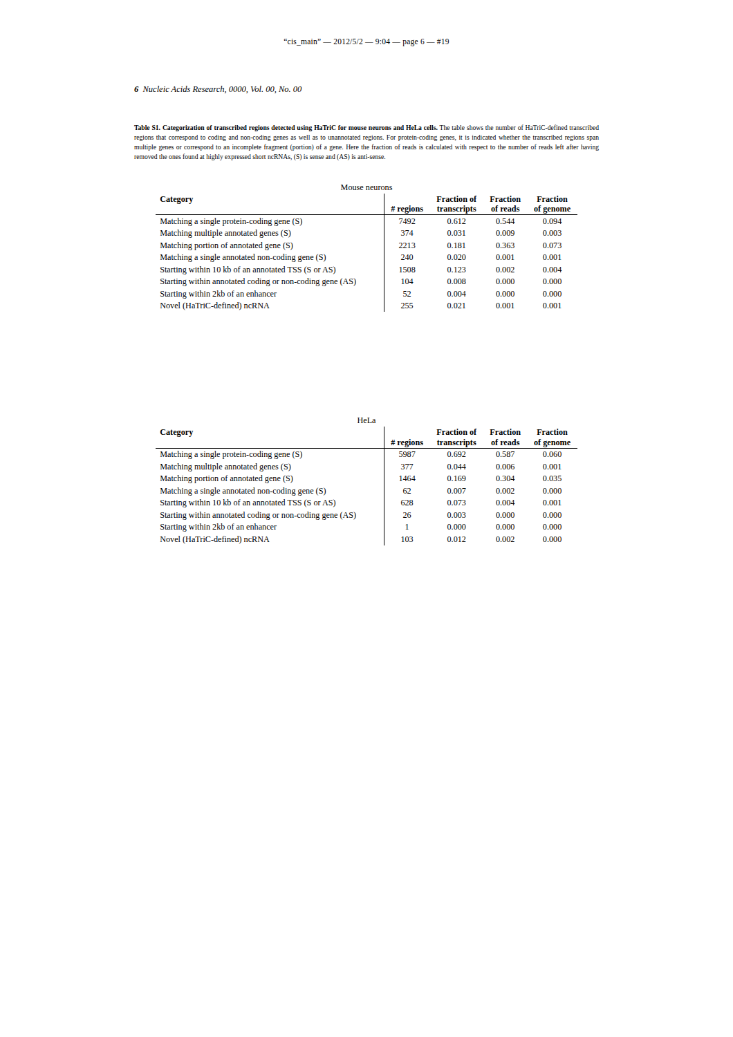“cis_main” — 2012/5/2 — 9:04 — page 6 — #19
6 Nucleic Acids Research, 0000, Vol. 00, No. 00
Table S1. Categorization of transcribed regions detected using HaTriC for mouse neurons and HeLa cells. The table shows the number of HaTriC-defined transcribed regions that correspond to coding and non-coding genes as well as to unannotated regions. For protein-coding genes, it is indicated whether the transcribed regions span multiple genes or correspond to an incomplete fragment (portion) of a gene. Here the fraction of reads is calculated with respect to the number of reads left after having removed the ones found at highly expressed short ncRNAs, (S) is sense and (AS) is anti-sense.
Mouse neurons
| Category | # regions | Fraction of transcripts | Fraction of reads | Fraction of genome |
| --- | --- | --- | --- | --- |
| Matching a single protein-coding gene (S) | 7492 | 0.612 | 0.544 | 0.094 |
| Matching multiple annotated genes (S) | 374 | 0.031 | 0.009 | 0.003 |
| Matching portion of annotated gene (S) | 2213 | 0.181 | 0.363 | 0.073 |
| Matching a single annotated non-coding gene (S) | 240 | 0.020 | 0.001 | 0.001 |
| Starting within 10 kb of an annotated TSS (S or AS) | 1508 | 0.123 | 0.002 | 0.004 |
| Starting within annotated coding or non-coding gene (AS) | 104 | 0.008 | 0.000 | 0.000 |
| Starting within 2kb of an enhancer | 52 | 0.004 | 0.000 | 0.000 |
| Novel (HaTriC-defined) ncRNA | 255 | 0.021 | 0.001 | 0.001 |
HeLa
| Category | # regions | Fraction of transcripts | Fraction of reads | Fraction of genome |
| --- | --- | --- | --- | --- |
| Matching a single protein-coding gene (S) | 5987 | 0.692 | 0.587 | 0.060 |
| Matching multiple annotated genes (S) | 377 | 0.044 | 0.006 | 0.001 |
| Matching portion of annotated gene (S) | 1464 | 0.169 | 0.304 | 0.035 |
| Matching a single annotated non-coding gene (S) | 62 | 0.007 | 0.002 | 0.000 |
| Starting within 10 kb of an annotated TSS (S or AS) | 628 | 0.073 | 0.004 | 0.001 |
| Starting within annotated coding or non-coding gene (AS) | 26 | 0.003 | 0.000 | 0.000 |
| Starting within 2kb of an enhancer | 1 | 0.000 | 0.000 | 0.000 |
| Novel (HaTriC-defined) ncRNA | 103 | 0.012 | 0.002 | 0.000 |